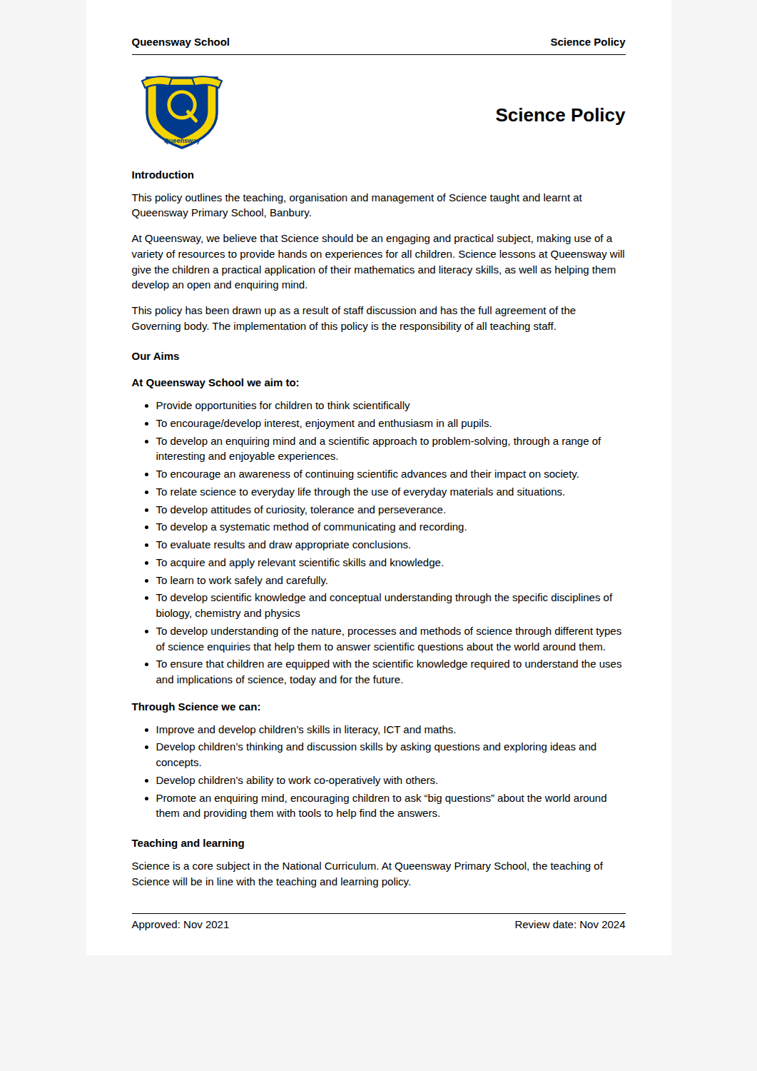Queensway School Science Policy
Science Policy
Introduction
This policy outlines the teaching, organisation and management of Science taught and learnt at Queensway Primary School, Banbury.
At Queensway, we believe that Science should be an engaging and practical subject, making use of a variety of resources to provide hands on experiences for all children. Science lessons at Queensway will give the children a practical application of their mathematics and literacy skills, as well as helping them develop an open and enquiring mind.
This policy has been drawn up as a result of staff discussion and has the full agreement of the Governing body. The implementation of this policy is the responsibility of all teaching staff.
Our Aims
At Queensway School we aim to:
Provide opportunities for children to think scientifically
To encourage/develop interest, enjoyment and enthusiasm in all pupils.
To develop an enquiring mind and a scientific approach to problem-solving, through a range of interesting and enjoyable experiences.
To encourage an awareness of continuing scientific advances and their impact on society.
To relate science to everyday life through the use of everyday materials and situations.
To develop attitudes of curiosity, tolerance and perseverance.
To develop a systematic method of communicating and recording.
To evaluate results and draw appropriate conclusions.
To acquire and apply relevant scientific skills and knowledge.
To learn to work safely and carefully.
To develop scientific knowledge and conceptual understanding through the specific disciplines of biology, chemistry and physics
To develop understanding of the nature, processes and methods of science through different types of science enquiries that help them to answer scientific questions about the world around them.
To ensure that children are equipped with the scientific knowledge required to understand the uses and implications of science, today and for the future.
Through Science we can:
Improve and develop children’s skills in literacy, ICT and maths.
Develop children’s thinking and discussion skills by asking questions and exploring ideas and concepts.
Develop children’s ability to work co-operatively with others.
Promote an enquiring mind, encouraging children to ask “big questions” about the world around them and providing them with tools to help find the answers.
Teaching and learning
Science is a core subject in the National Curriculum. At Queensway Primary School, the teaching of Science will be in line with the teaching and learning policy.
Approved: Nov 2021 Review date: Nov 2024